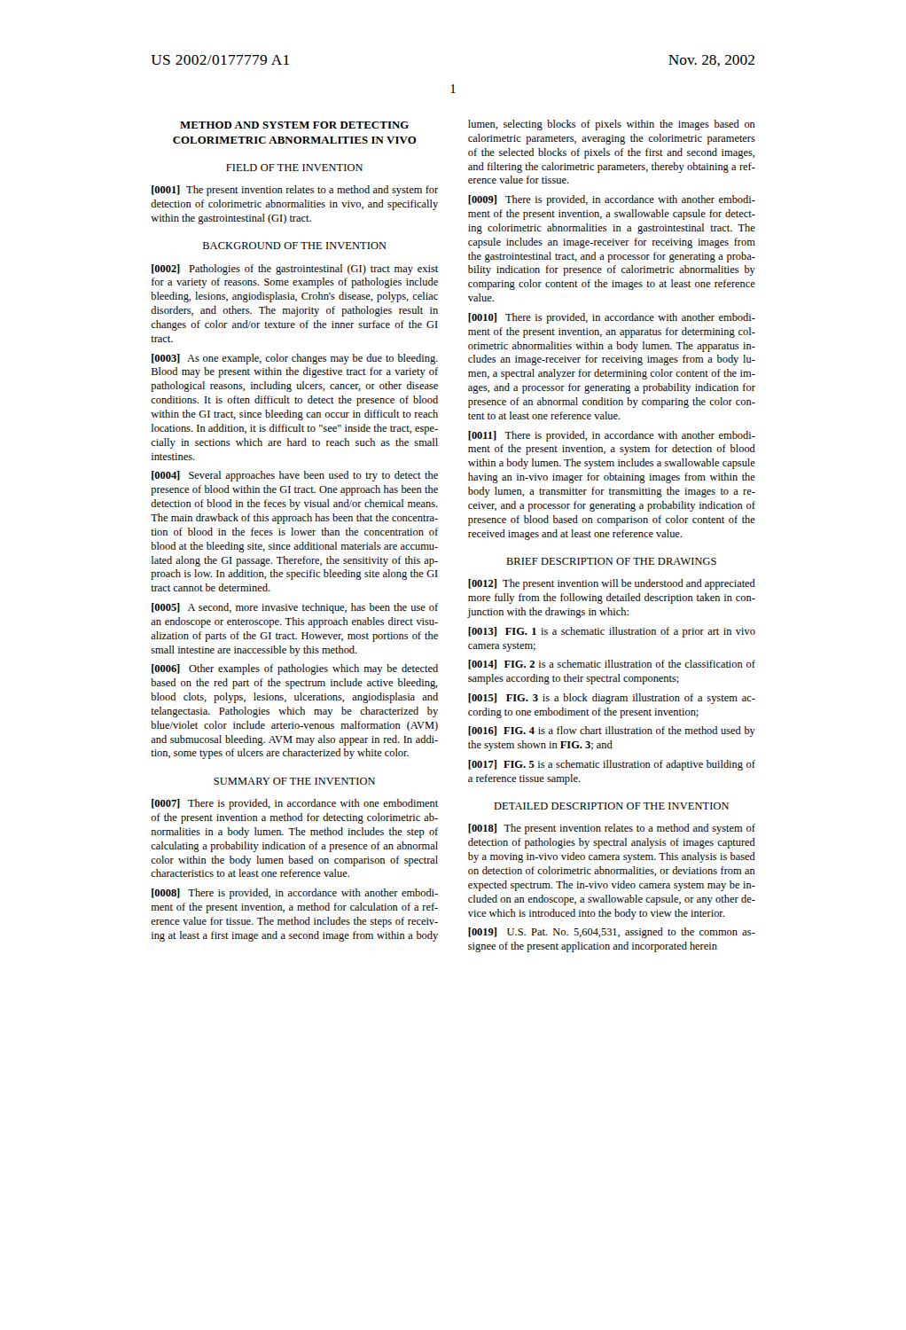US 2002/0177779 A1 Nov. 28, 2002
1
Method and System for Detecting Colorimetric Abnormalities In Vivo
Field of the Invention
[0001] The present invention relates to a method and system for detection of colorimetric abnormalities in vivo, and specifically within the gastrointestinal (GI) tract.
Background of the Invention
[0002] Pathologies of the gastrointestinal (GI) tract may exist for a variety of reasons. Some examples of pathologies include bleeding, lesions, angiodisplasia, Crohn's disease, polyps, celiac disorders, and others. The majority of pathologies result in changes of color and/or texture of the inner surface of the GI tract.
[0003] As one example, color changes may be due to bleeding. Blood may be present within the digestive tract for a variety of pathological reasons, including ulcers, cancer, or other disease conditions. It is often difficult to detect the presence of blood within the GI tract, since bleeding can occur in difficult to reach locations. In addition, it is difficult to "see" inside the tract, especially in sections which are hard to reach such as the small intestines.
[0004] Several approaches have been used to try to detect the presence of blood within the GI tract. One approach has been the detection of blood in the feces by visual and/or chemical means. The main drawback of this approach has been that the concentration of blood in the feces is lower than the concentration of blood at the bleeding site, since additional materials are accumulated along the GI passage. Therefore, the sensitivity of this approach is low. In addition, the specific bleeding site along the GI tract cannot be determined.
[0005] A second, more invasive technique, has been the use of an endoscope or enteroscope. This approach enables direct visualization of parts of the GI tract. However, most portions of the small intestine are inaccessible by this method.
[0006] Other examples of pathologies which may be detected based on the red part of the spectrum include active bleeding, blood clots, polyps, lesions, ulcerations, angiodisplasia and telangectasia. Pathologies which may be characterized by blue/violet color include arterio-venous malformation (AVM) and submucosal bleeding. AVM may also appear in red. In addition, some types of ulcers are characterized by white color.
Summary of the Invention
[0007] There is provided, in accordance with one embodiment of the present invention a method for detecting colorimetric abnormalities in a body lumen. The method includes the step of calculating a probability indication of a presence of an abnormal color within the body lumen based on comparison of spectral characteristics to at least one reference value.
[0008] There is provided, in accordance with another embodiment of the present invention, a method for calculation of a reference value for tissue. The method includes the steps of receiving at least a first image and a second image from within a body lumen, selecting blocks of pixels within the images based on calorimetric parameters, averaging the colorimetric parameters of the selected blocks of pixels of the first and second images, and filtering the calorimetric parameters, thereby obtaining a reference value for tissue.
[0009] There is provided, in accordance with another embodiment of the present invention, a swallowable capsule for detecting colorimetric abnormalities in a gastrointestinal tract. The capsule includes an image-receiver for receiving images from the gastrointestinal tract, and a processor for generating a probability indication for presence of calorimetric abnormalities by comparing color content of the images to at least one reference value.
[0010] There is provided, in accordance with another embodiment of the present invention, an apparatus for determining colorimetric abnormalities within a body lumen. The apparatus includes an image-receiver for receiving images from a body lumen, a spectral analyzer for determining color content of the images, and a processor for generating a probability indication for presence of an abnormal condition by comparing the color content to at least one reference value.
[0011] There is provided, in accordance with another embodiment of the present invention, a system for detection of blood within a body lumen. The system includes a swallowable capsule having an in-vivo imager for obtaining images from within the body lumen, a transmitter for transmitting the images to a receiver, and a processor for generating a probability indication of presence of blood based on comparison of color content of the received images and at least one reference value.
Brief Description of the Drawings
[0012] The present invention will be understood and appreciated more fully from the following detailed description taken in conjunction with the drawings in which:
[0013] FIG. 1 is a schematic illustration of a prior art in vivo camera system;
[0014] FIG. 2 is a schematic illustration of the classification of samples according to their spectral components;
[0015] FIG. 3 is a block diagram illustration of a system according to one embodiment of the present invention;
[0016] FIG. 4 is a flow chart illustration of the method used by the system shown in FIG. 3; and
[0017] FIG. 5 is a schematic illustration of adaptive building of a reference tissue sample.
Detailed Description of the Invention
[0018] The present invention relates to a method and system of detection of pathologies by spectral analysis of images captured by a moving in-vivo video camera system. This analysis is based on detection of colorimetric abnormalities, or deviations from an expected spectrum. The in-vivo video camera system may be included on an endoscope, a swallowable capsule, or any other device which is introduced into the body to view the interior.
[0019] U.S. Pat. No. 5,604,531, assigned to the common assignee of the present application and incorporated herein